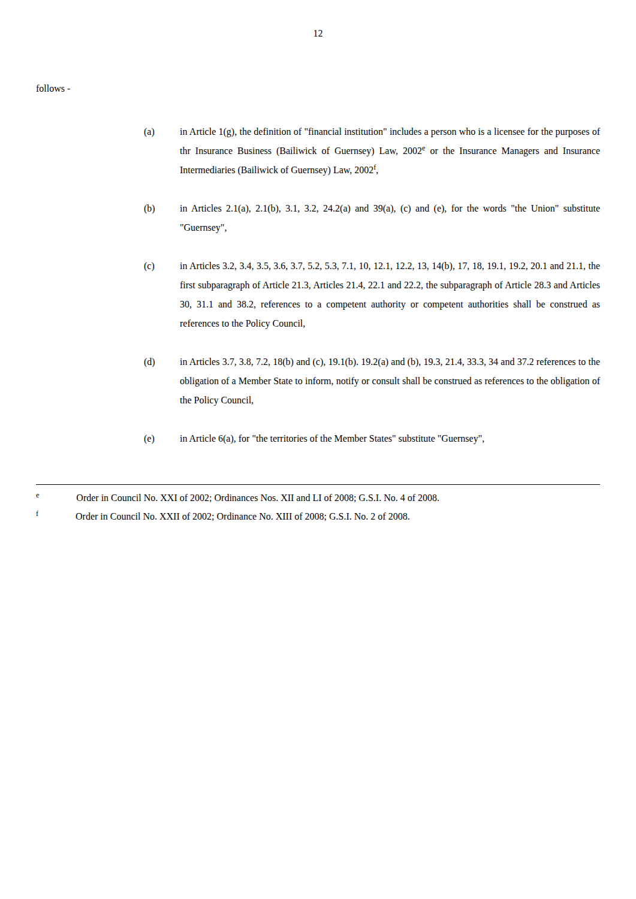12
follows -
(a)
in Article 1(g), the definition of "financial institution" includes a person who is a licensee for the purposes of thr Insurance Business (Bailiwick of Guernsey) Law, 2002e or the Insurance Managers and Insurance Intermediaries (Bailiwick of Guernsey) Law, 2002f,
(b)
in Articles 2.1(a), 2.1(b), 3.1, 3.2, 24.2(a) and 39(a), (c) and (e), for the words "the Union" substitute "Guernsey",
(c)
in Articles 3.2, 3.4, 3.5, 3.6, 3.7, 5.2, 5.3, 7.1, 10, 12.1, 12.2, 13, 14(b), 17, 18, 19.1, 19.2, 20.1 and 21.1, the first subparagraph of Article 21.3, Articles 21.4, 22.1 and 22.2, the subparagraph of Article 28.3 and Articles 30, 31.1 and 38.2, references to a competent authority or competent authorities shall be construed as references to the Policy Council,
(d)
in Articles 3.7, 3.8, 7.2, 18(b) and (c), 19.1(b). 19.2(a) and (b), 19.3, 21.4, 33.3, 34 and 37.2 references to the obligation of a Member State to inform, notify or consult shall be construed as references to the obligation of the Policy Council,
(e)
in Article 6(a), for "the territories of the Member States" substitute "Guernsey",
e Order in Council No. XXI of 2002; Ordinances Nos. XII and LI of 2008; G.S.I. No. 4 of 2008.
f Order in Council No. XXII of 2002; Ordinance No. XIII of 2008; G.S.I. No. 2 of 2008.